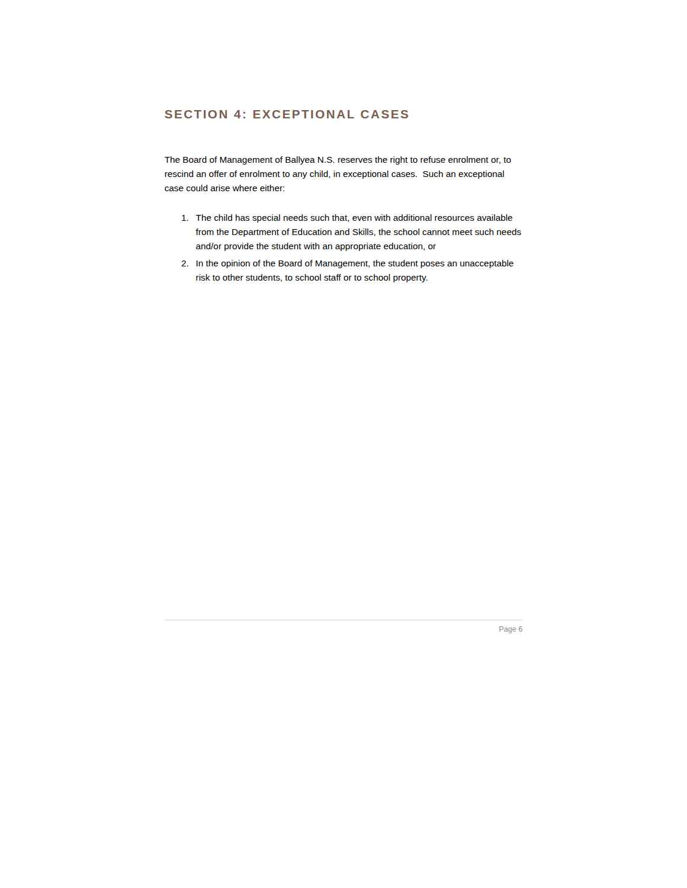Section 4: Exceptional Cases
The Board of Management of Ballyea N.S. reserves the right to refuse enrolment or, to rescind an offer of enrolment to any child, in exceptional cases. Such an exceptional case could arise where either:
The child has special needs such that, even with additional resources available from the Department of Education and Skills, the school cannot meet such needs and/or provide the student with an appropriate education, or
In the opinion of the Board of Management, the student poses an unacceptable risk to other students, to school staff or to school property.
Page 6